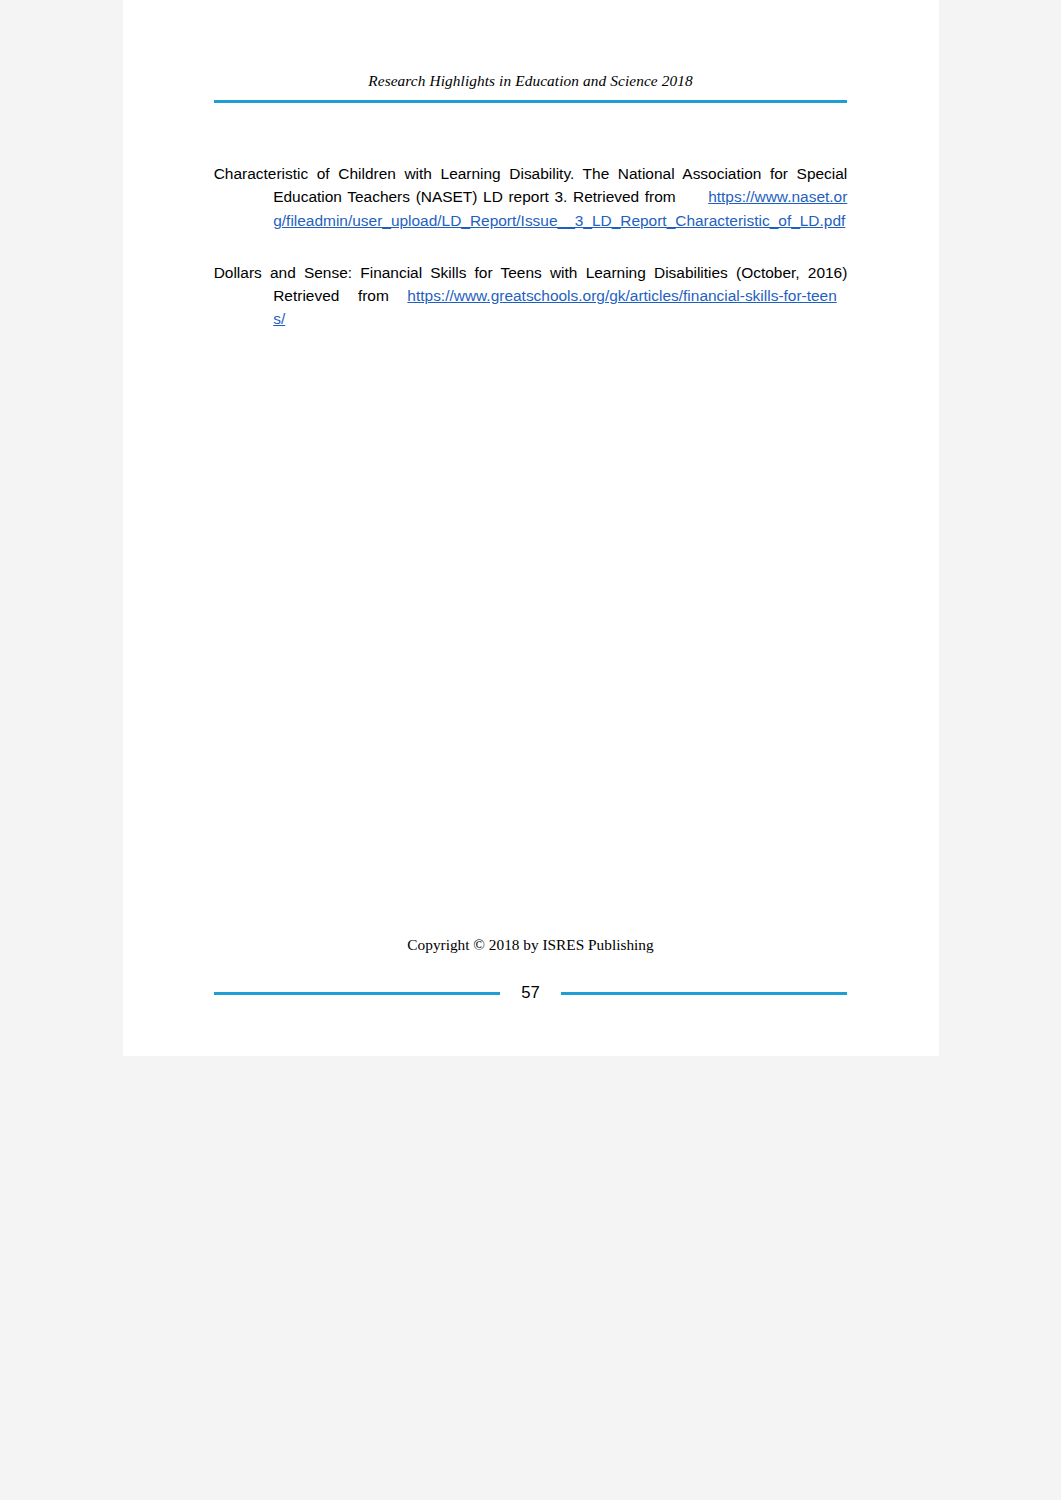Research Highlights in Education and Science 2018
Characteristic of Children with Learning Disability. The National Association for Special Education Teachers (NASET) LD report 3. Retrieved from https://www.naset.org/fileadmin/user_upload/LD_Report/Issue__3_LD_Report_Characteristic_of_LD.pdf
Dollars and Sense: Financial Skills for Teens with Learning Disabilities (October, 2016) Retrieved from https://www.greatschools.org/gk/articles/financial-skills-for-teens/
Copyright © 2018 by ISRES Publishing
57